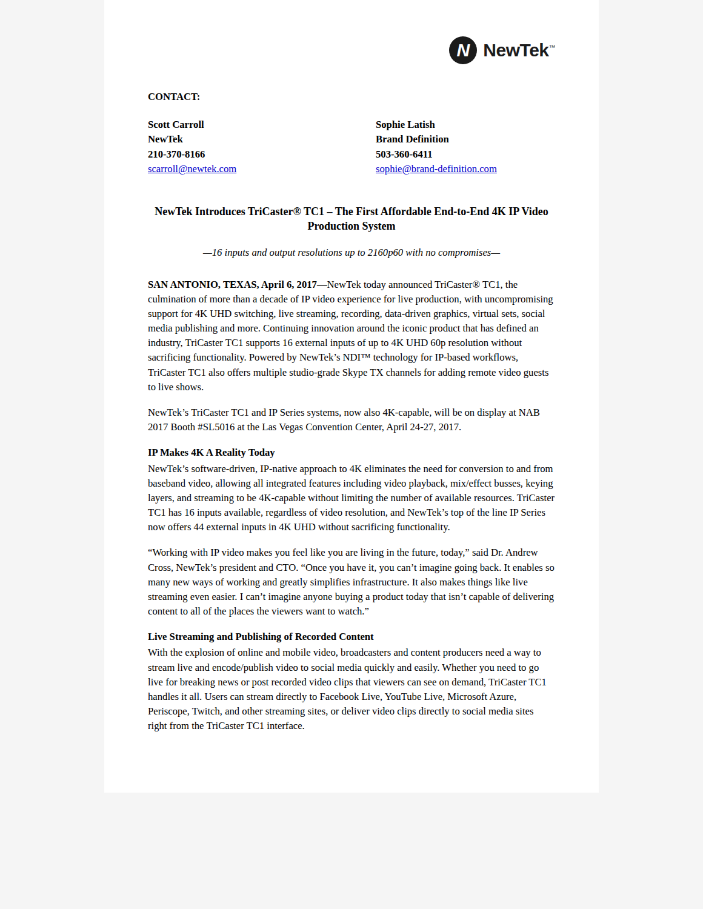N NewTek™
CONTACT:
| Scott Carroll NewTek 210-370-8166 scarroll@newtek.com | Sophie Latish Brand Definition 503-360-6411 sophie@brand-definition.com |
NewTek Introduces TriCaster® TC1 – The First Affordable End-to-End 4K IP Video Production System
—16 inputs and output resolutions up to 2160p60 with no compromises—
SAN ANTONIO, TEXAS, April 6, 2017—NewTek today announced TriCaster® TC1, the culmination of more than a decade of IP video experience for live production, with uncompromising support for 4K UHD switching, live streaming, recording, data-driven graphics, virtual sets, social media publishing and more. Continuing innovation around the iconic product that has defined an industry, TriCaster TC1 supports 16 external inputs of up to 4K UHD 60p resolution without sacrificing functionality. Powered by NewTek’s NDI™ technology for IP-based workflows, TriCaster TC1 also offers multiple studio-grade Skype TX channels for adding remote video guests to live shows.
NewTek’s TriCaster TC1 and IP Series systems, now also 4K-capable, will be on display at NAB 2017 Booth #SL5016 at the Las Vegas Convention Center, April 24-27, 2017.
IP Makes 4K A Reality Today
NewTek’s software-driven, IP-native approach to 4K eliminates the need for conversion to and from baseband video, allowing all integrated features including video playback, mix/effect busses, keying layers, and streaming to be 4K-capable without limiting the number of available resources. TriCaster TC1 has 16 inputs available, regardless of video resolution, and NewTek’s top of the line IP Series now offers 44 external inputs in 4K UHD without sacrificing functionality.
“Working with IP video makes you feel like you are living in the future, today,” said Dr. Andrew Cross, NewTek’s president and CTO. “Once you have it, you can’t imagine going back. It enables so many new ways of working and greatly simplifies infrastructure. It also makes things like live streaming even easier. I can’t imagine anyone buying a product today that isn’t capable of delivering content to all of the places the viewers want to watch.”
Live Streaming and Publishing of Recorded Content
With the explosion of online and mobile video, broadcasters and content producers need a way to stream live and encode/publish video to social media quickly and easily. Whether you need to go live for breaking news or post recorded video clips that viewers can see on demand, TriCaster TC1 handles it all. Users can stream directly to Facebook Live, YouTube Live, Microsoft Azure, Periscope, Twitch, and other streaming sites, or deliver video clips directly to social media sites right from the TriCaster TC1 interface.